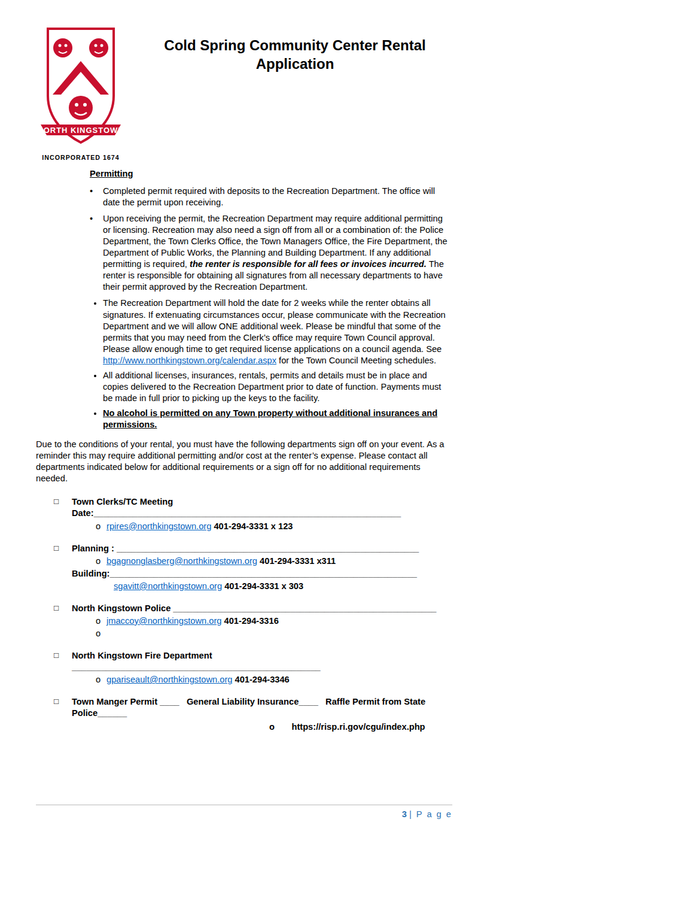NORTH KINGSTOWN
INCORPORATED 1674
Cold Spring Community Center Rental Application
Permitting
• Completed permit required with deposits to the Recreation Department. The office will date the permit upon receiving.
• Upon receiving the permit, the Recreation Department may require additional permitting or licensing. Recreation may also need a sign off from all or a combination of: the Police Department, the Town Clerks Office, the Town Managers Office, the Fire Department, the Department of Public Works, the Planning and Building Department. If any additional permitting is required, the renter is responsible for all fees or invoices incurred. The renter is responsible for obtaining all signatures from all necessary departments to have their permit approved by the Recreation Department.
The Recreation Department will hold the date for 2 weeks while the renter obtains all signatures. If extenuating circumstances occur, please communicate with the Recreation Department and we will allow ONE additional week. Please be mindful that some of the permits that you may need from the Clerk’s office may require Town Council approval. Please allow enough time to get required license applications on a council agenda. See http://www.northkingstown.org/calendar.aspx for the Town Council Meeting schedules.
All additional licenses, insurances, rentals, permits and details must be in place and copies delivered to the Recreation Department prior to date of function. Payments must be made in full prior to picking up the keys to the facility.
No alcohol is permitted on any Town property without additional insurances and permissions.
Due to the conditions of your rental, you must have the following departments sign off on your event. As a reminder this may require additional permitting and/or cost at the renter’s expense. Please contact all departments indicated below for additional requirements or a sign off for no additional requirements needed.
Town Clerks/TC Meeting Date:_______________________________________________________________
rpires@northkingstown.org 401-294-3331 x 123
Planning : ______________________________________________________________
bgagnonglasberg@northkingstown.org 401-294-3331 x311
Building:_______________________________________________________________
sgavitt@northkingstown.org 401-294-3331 x 303
North Kingstown Police ______________________________________________________
jmaccoy@northkingstown.org 401-294-3316
North Kingstown Fire Department ___________________________________________________
gpariseault@northkingstown.org 401-294-3346
Town Manger Permit ____ General Liability Insurance____ Raffle Permit from State Police______ o https://risp.ri.gov/cgu/index.php
3 | P a g e